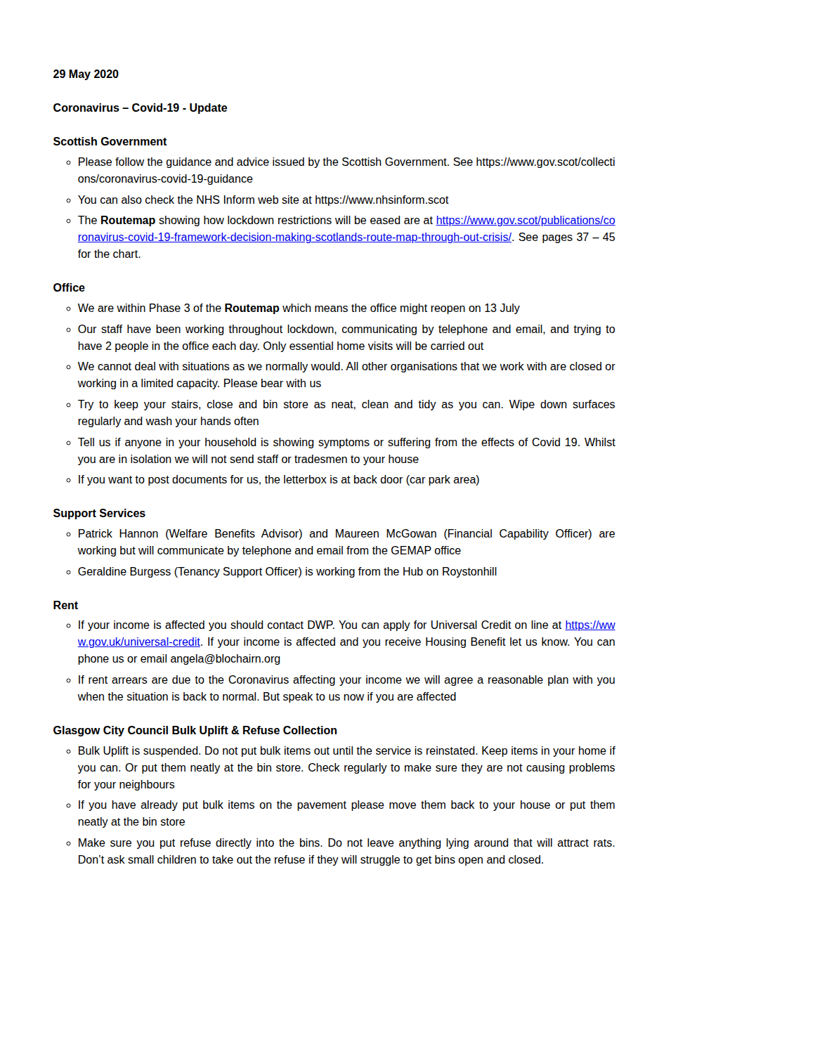29 May 2020
Coronavirus – Covid-19 - Update
Scottish Government
Please follow the guidance and advice issued by the Scottish Government. See https://www.gov.scot/collections/coronavirus-covid-19-guidance
You can also check the NHS Inform web site at https://www.nhsinform.scot
The Routemap showing how lockdown restrictions will be eased are at https://www.gov.scot/publications/coronavirus-covid-19-framework-decision-making-scotlands-route-map-through-out-crisis/. See pages 37 – 45 for the chart.
Office
We are within Phase 3 of the Routemap which means the office might reopen on 13 July
Our staff have been working throughout lockdown, communicating by telephone and email, and trying to have 2 people in the office each day. Only essential home visits will be carried out
We cannot deal with situations as we normally would. All other organisations that we work with are closed or working in a limited capacity. Please bear with us
Try to keep your stairs, close and bin store as neat, clean and tidy as you can. Wipe down surfaces regularly and wash your hands often
Tell us if anyone in your household is showing symptoms or suffering from the effects of Covid 19. Whilst you are in isolation we will not send staff or tradesmen to your house
If you want to post documents for us, the letterbox is at back door (car park area)
Support Services
Patrick Hannon (Welfare Benefits Advisor) and Maureen McGowan (Financial Capability Officer) are working but will communicate by telephone and email from the GEMAP office
Geraldine Burgess (Tenancy Support Officer) is working from the Hub on Roystonhill
Rent
If your income is affected you should contact DWP. You can apply for Universal Credit on line at https://www.gov.uk/universal-credit. If your income is affected and you receive Housing Benefit let us know. You can phone us or email angela@blochairn.org
If rent arrears are due to the Coronavirus affecting your income we will agree a reasonable plan with you when the situation is back to normal. But speak to us now if you are affected
Glasgow City Council Bulk Uplift & Refuse Collection
Bulk Uplift is suspended. Do not put bulk items out until the service is reinstated. Keep items in your home if you can. Or put them neatly at the bin store. Check regularly to make sure they are not causing problems for your neighbours
If you have already put bulk items on the pavement please move them back to your house or put them neatly at the bin store
Make sure you put refuse directly into the bins. Do not leave anything lying around that will attract rats. Don’t ask small children to take out the refuse if they will struggle to get bins open and closed.